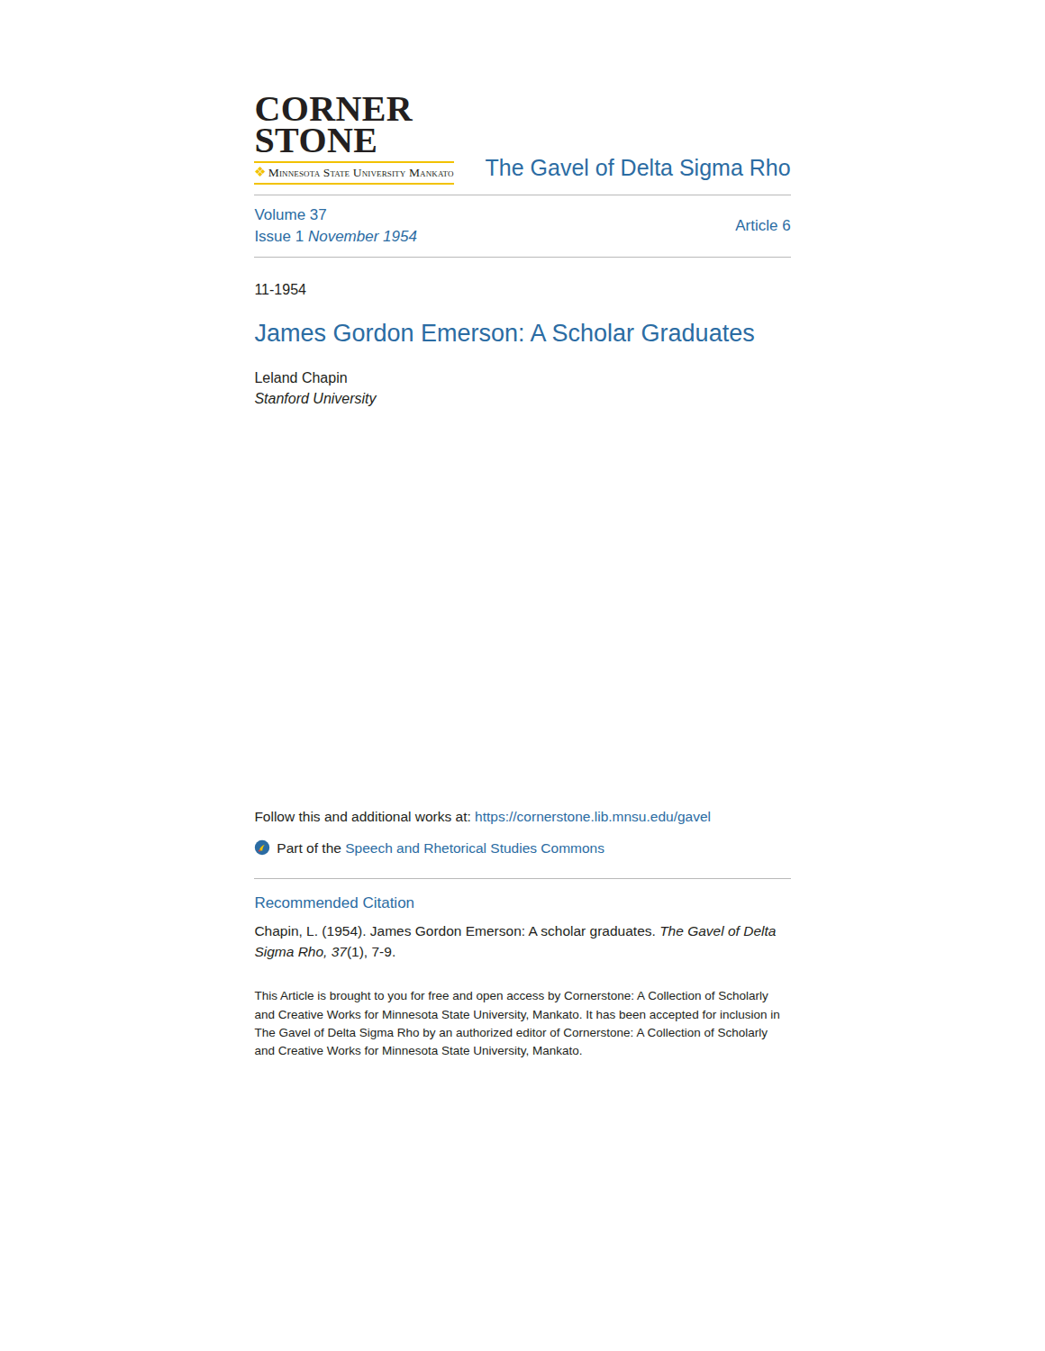CORNERSTONE
❖Minnesota State University Mankato
The Gavel of Delta Sigma Rho
Volume 37 Issue 1 November 1954
Article 6
11-1954
James Gordon Emerson: A Scholar Graduates
Leland Chapin Stanford University
Follow this and additional works at: https://cornerstone.lib.mnsu.edu/gavel
Part of the Speech and Rhetorical Studies Commons
Recommended Citation
Chapin, L. (1954). James Gordon Emerson: A scholar graduates. The Gavel of Delta Sigma Rho, 37(1), 7-9.
This Article is brought to you for free and open access by Cornerstone: A Collection of Scholarly and Creative Works for Minnesota State University, Mankato. It has been accepted for inclusion in The Gavel of Delta Sigma Rho by an authorized editor of Cornerstone: A Collection of Scholarly and Creative Works for Minnesota State University, Mankato.